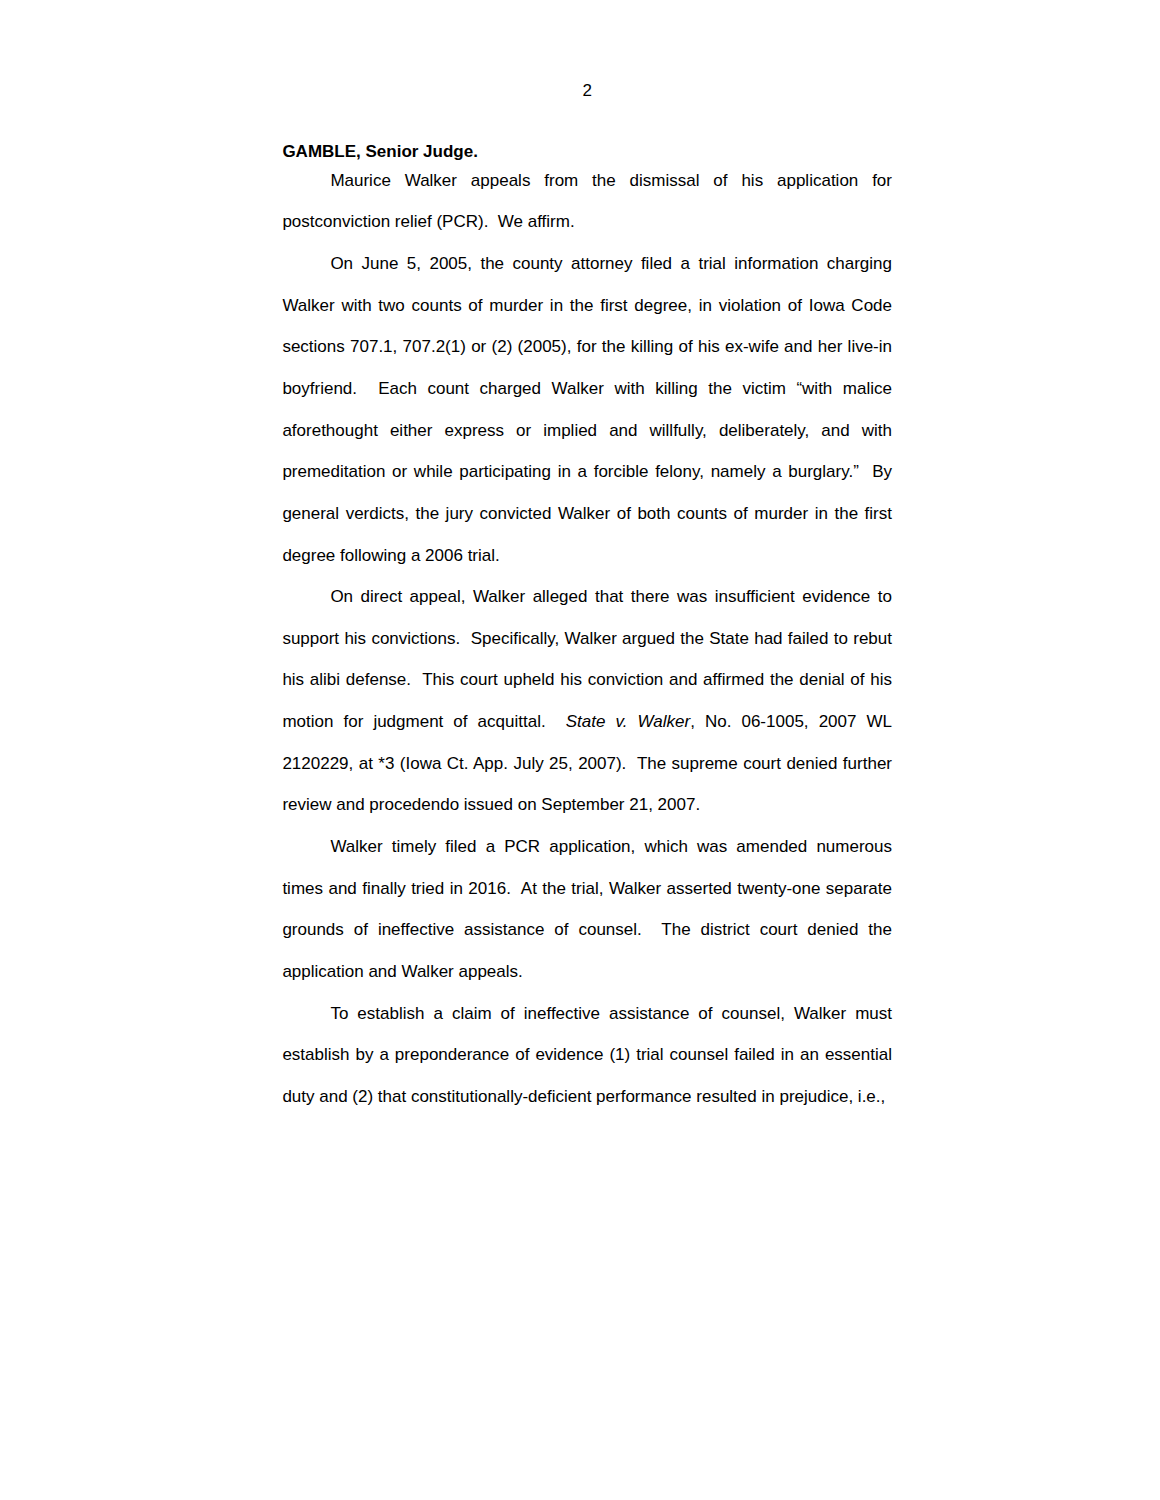2
GAMBLE, Senior Judge.
Maurice Walker appeals from the dismissal of his application for postconviction relief (PCR). We affirm.
On June 5, 2005, the county attorney filed a trial information charging Walker with two counts of murder in the first degree, in violation of Iowa Code sections 707.1, 707.2(1) or (2) (2005), for the killing of his ex-wife and her live-in boyfriend. Each count charged Walker with killing the victim “with malice aforethought either express or implied and willfully, deliberately, and with premeditation or while participating in a forcible felony, namely a burglary.” By general verdicts, the jury convicted Walker of both counts of murder in the first degree following a 2006 trial.
On direct appeal, Walker alleged that there was insufficient evidence to support his convictions. Specifically, Walker argued the State had failed to rebut his alibi defense. This court upheld his conviction and affirmed the denial of his motion for judgment of acquittal. State v. Walker, No. 06-1005, 2007 WL 2120229, at *3 (Iowa Ct. App. July 25, 2007). The supreme court denied further review and procedendo issued on September 21, 2007.
Walker timely filed a PCR application, which was amended numerous times and finally tried in 2016. At the trial, Walker asserted twenty-one separate grounds of ineffective assistance of counsel. The district court denied the application and Walker appeals.
To establish a claim of ineffective assistance of counsel, Walker must establish by a preponderance of evidence (1) trial counsel failed in an essential duty and (2) that constitutionally-deficient performance resulted in prejudice, i.e.,